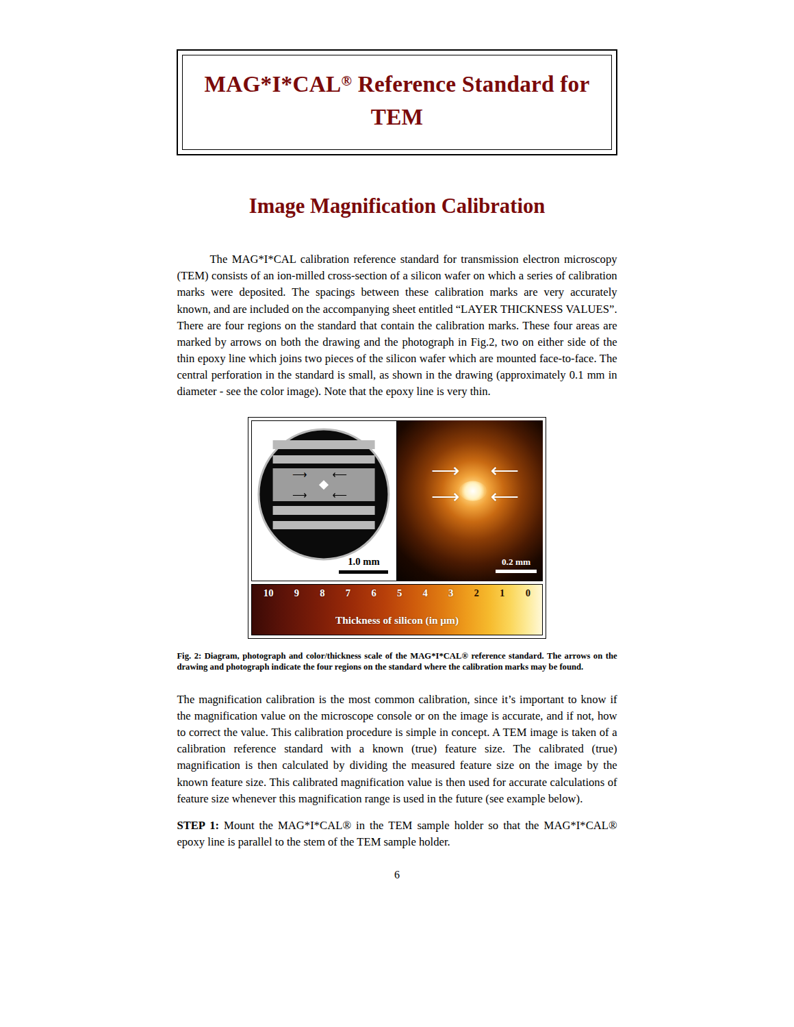MAG*I*CAL® Reference Standard for TEM
Image Magnification Calibration
The MAG*I*CAL calibration reference standard for transmission electron microscopy (TEM) consists of an ion-milled cross-section of a silicon wafer on which a series of calibration marks were deposited. The spacings between these calibration marks are very accurately known, and are included on the accompanying sheet entitled “LAYER THICKNESS VALUES”. There are four regions on the standard that contain the calibration marks. These four areas are marked by arrows on both the drawing and the photograph in Fig.2, two on either side of the thin epoxy line which joins two pieces of the silicon wafer which are mounted face-to-face. The central perforation in the standard is small, as shown in the drawing (approximately 0.1 mm in diameter - see the color image). Note that the epoxy line is very thin.
⟶
⟶
⟶
⟶
1.0 mm
⟶
⟶
⟶
⟶
0.2 mm
109876543210
Thickness of silicon (in µm)
Fig. 2: Diagram, photograph and color/thickness scale of the MAG*I*CAL® reference standard. The arrows on the drawing and photograph indicate the four regions on the standard where the calibration marks may be found.
The magnification calibration is the most common calibration, since it’s important to know if the magnification value on the microscope console or on the image is accurate, and if not, how to correct the value. This calibration procedure is simple in concept. A TEM image is taken of a calibration reference standard with a known (true) feature size. The calibrated (true) magnification is then calculated by dividing the measured feature size on the image by the known feature size. This calibrated magnification value is then used for accurate calculations of feature size whenever this magnification range is used in the future (see example below).
STEP 1: Mount the MAG*I*CAL® in the TEM sample holder so that the MAG*I*CAL® epoxy line is parallel to the stem of the TEM sample holder.
6